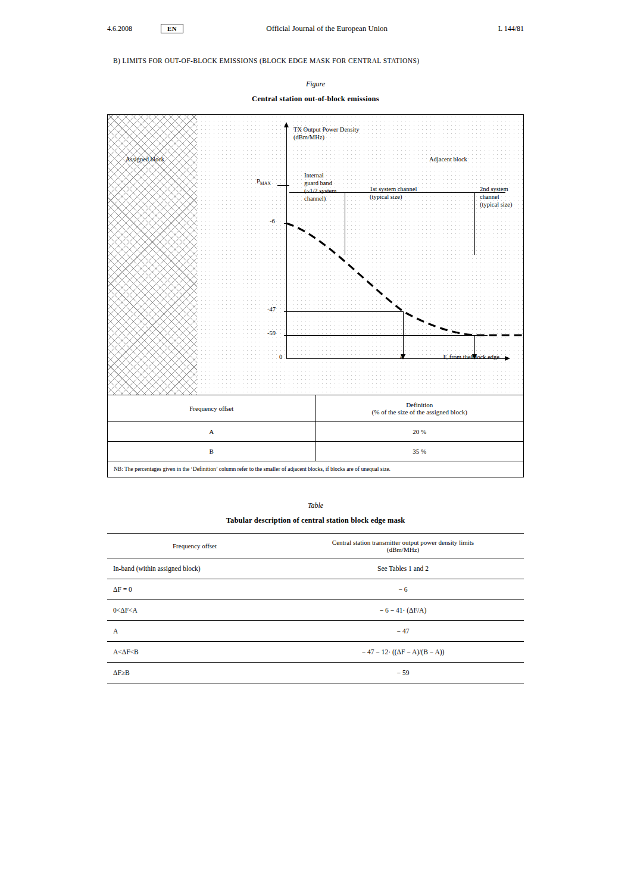4.6.2008
EN
Official Journal of the European Union
L 144/81
B) LIMITS FOR OUT-OF-BLOCK EMISSIONS (BLOCK EDGE MASK FOR CENTRAL STATIONS)
Figure
Central station out-of-block emissions
TX Output Power Density
(dBm/MHz)
Assigned block
Adjacent block
Internal
guard band
(~1/2 system
channel)
1st system channel
(typical size)
2nd system channel
(typical size)
PMAX
-6
-47
-59
0
A
B
F, from the block edge
| Frequency offset | Definition (% of the size of the assigned block) |
| A | 20 % |
| B | 35 % |
| NB: The percentages given in the ‘Definition’ column refer to the smaller of adjacent blocks, if blocks are of unequal size. |
Table
Tabular description of central station block edge mask
| Frequency offset | Central station transmitter output power density limits (dBm/MHz) |
| --- | --- |
| In-band (within assigned block) | See Tables 1 and 2 |
| ΔF = 0 | − 6 |
| 0<ΔF<A | − 6 − 41· (ΔF/A) |
| A | − 47 |
| A<ΔF<B | − 47 − 12· ((ΔF − A)/(B − A)) |
| ΔF≥B | − 59 |